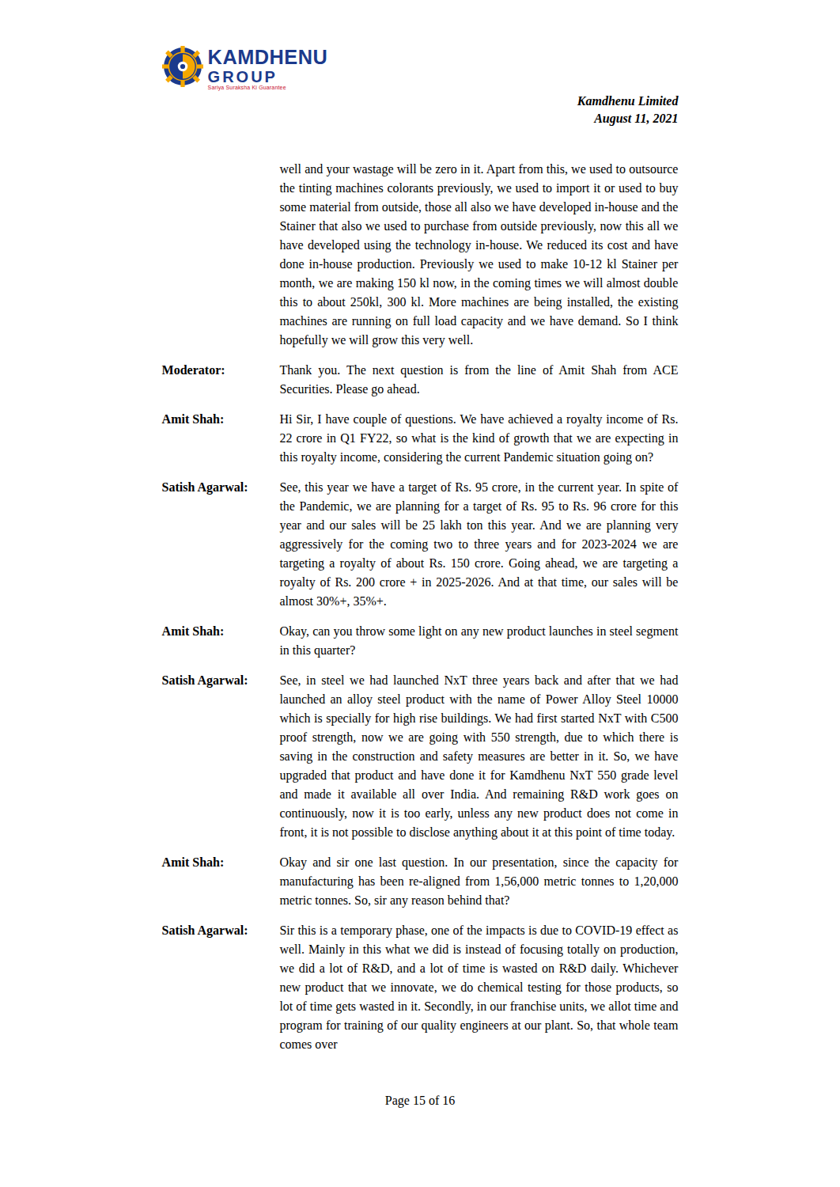KAMDHENU
GROUP
Sariya Suraksha Ki Guarantee
Kamdhenu Limited
August 11, 2021
| | well and your wastage will be zero in it. Apart from this, we used to outsource the tinting machines colorants previously, we used to import it or used to buy some material from outside, those all also we have developed in-house and the Stainer that also we used to purchase from outside previously, now this all we have developed using the technology in-house. We reduced its cost and have done in-house production. Previously we used to make 10-12 kl Stainer per month, we are making 150 kl now, in the coming times we will almost double this to about 250kl, 300 kl. More machines are being installed, the existing machines are running on full load capacity and we have demand. So I think hopefully we will grow this very well. |
| Moderator: | Thank you. The next question is from the line of Amit Shah from ACE Securities. Please go ahead. |
| Amit Shah: | Hi Sir, I have couple of questions. We have achieved a royalty income of Rs. 22 crore in Q1 FY22, so what is the kind of growth that we are expecting in this royalty income, considering the current Pandemic situation going on? |
| Satish Agarwal: | See, this year we have a target of Rs. 95 crore, in the current year. In spite of the Pandemic, we are planning for a target of Rs. 95 to Rs. 96 crore for this year and our sales will be 25 lakh ton this year. And we are planning very aggressively for the coming two to three years and for 2023-2024 we are targeting a royalty of about Rs. 150 crore. Going ahead, we are targeting a royalty of Rs. 200 crore + in 2025-2026. And at that time, our sales will be almost 30%+, 35%+. |
| Amit Shah: | Okay, can you throw some light on any new product launches in steel segment in this quarter? |
| Satish Agarwal: | See, in steel we had launched NxT three years back and after that we had launched an alloy steel product with the name of Power Alloy Steel 10000 which is specially for high rise buildings. We had first started NxT with C500 proof strength, now we are going with 550 strength, due to which there is saving in the construction and safety measures are better in it. So, we have upgraded that product and have done it for Kamdhenu NxT 550 grade level and made it available all over India. And remaining R&D work goes on continuously, now it is too early, unless any new product does not come in front, it is not possible to disclose anything about it at this point of time today. |
| Amit Shah: | Okay and sir one last question. In our presentation, since the capacity for manufacturing has been re-aligned from 1,56,000 metric tonnes to 1,20,000 metric tonnes. So, sir any reason behind that? |
| Satish Agarwal: | Sir this is a temporary phase, one of the impacts is due to COVID-19 effect as well. Mainly in this what we did is instead of focusing totally on production, we did a lot of R&D, and a lot of time is wasted on R&D daily. Whichever new product that we innovate, we do chemical testing for those products, so lot of time gets wasted in it. Secondly, in our franchise units, we allot time and program for training of our quality engineers at our plant. So, that whole team comes over |
Page 15 of 16